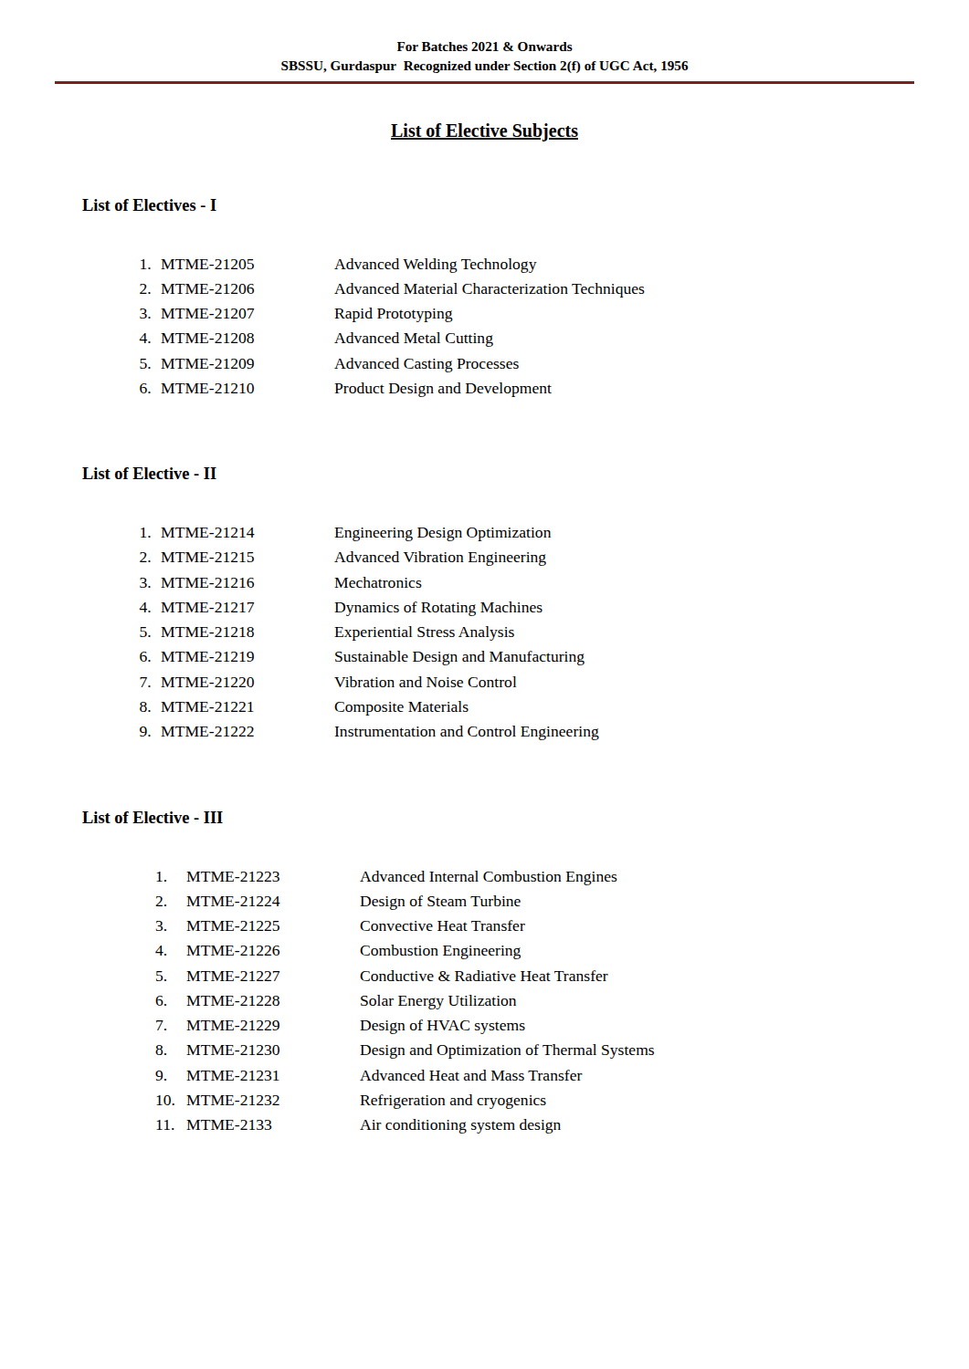For Batches 2021 & Onwards SBSSU, Gurdaspur Recognized under Section 2(f) of UGC Act, 1956
List of Elective Subjects
List of Electives - I
MTME-21205 Advanced Welding Technology
MTME-21206 Advanced Material Characterization Techniques
MTME-21207 Rapid Prototyping
MTME-21208 Advanced Metal Cutting
MTME-21209 Advanced Casting Processes
MTME-21210 Product Design and Development
List of Elective - II
MTME-21214 Engineering Design Optimization
MTME-21215 Advanced Vibration Engineering
MTME-21216 Mechatronics
MTME-21217 Dynamics of Rotating Machines
MTME-21218 Experiential Stress Analysis
MTME-21219 Sustainable Design and Manufacturing
MTME-21220 Vibration and Noise Control
MTME-21221 Composite Materials
MTME-21222 Instrumentation and Control Engineering
List of Elective - III
1. MTME-21223 Advanced Internal Combustion Engines
2. MTME-21224 Design of Steam Turbine
3. MTME-21225 Convective Heat Transfer
4. MTME-21226 Combustion Engineering
5. MTME-21227 Conductive & Radiative Heat Transfer
6. MTME-21228 Solar Energy Utilization
7. MTME-21229 Design of HVAC systems
8. MTME-21230 Design and Optimization of Thermal Systems
9. MTME-21231 Advanced Heat and Mass Transfer
10. MTME-21232 Refrigeration and cryogenics
11. MTME-2133 Air conditioning system design